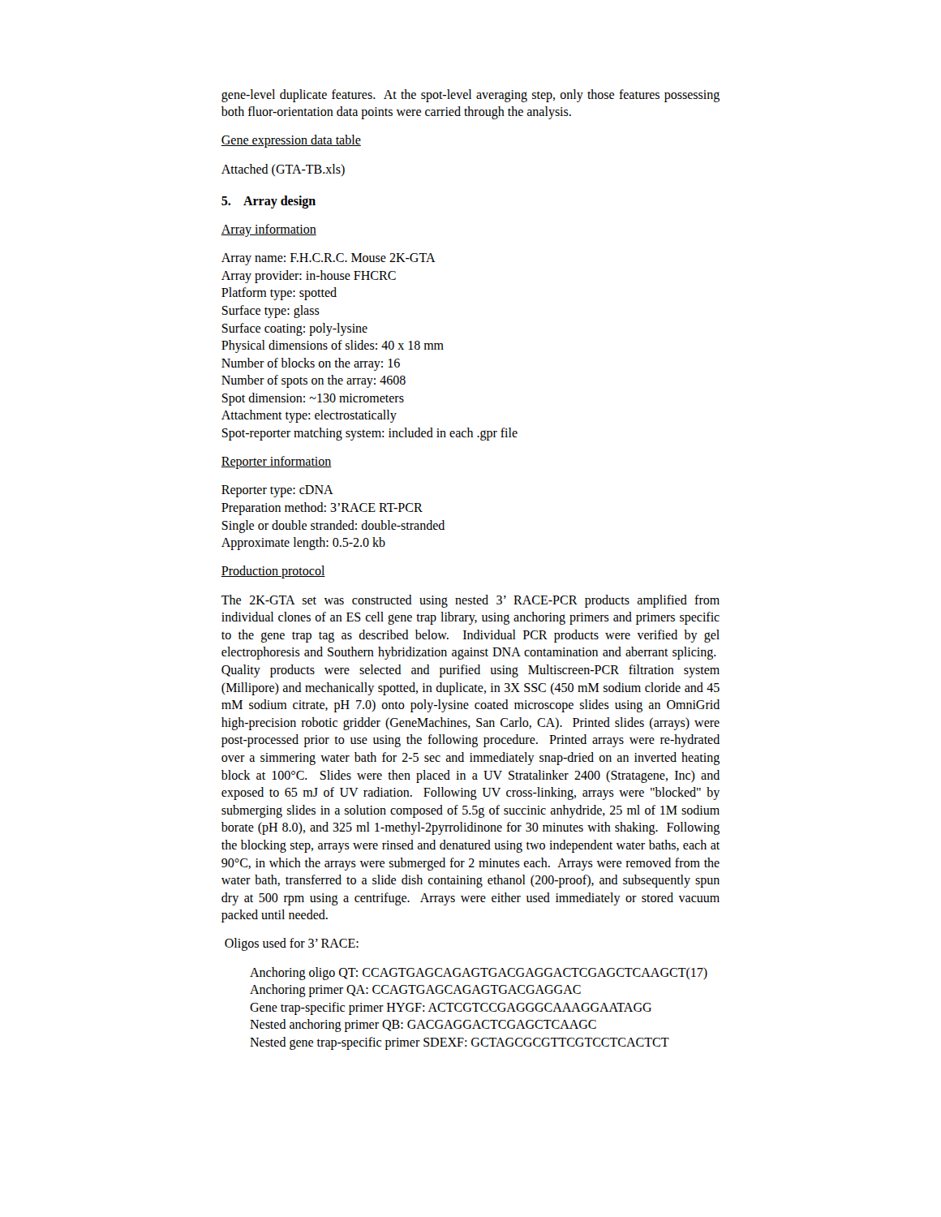gene-level duplicate features. At the spot-level averaging step, only those features possessing both fluor-orientation data points were carried through the analysis.
Gene expression data table
Attached (GTA-TB.xls)
5. Array design
Array information
Array name: F.H.C.R.C. Mouse 2K-GTA
Array provider: in-house FHCRC
Platform type: spotted
Surface type: glass
Surface coating: poly-lysine
Physical dimensions of slides: 40 x 18 mm
Number of blocks on the array: 16
Number of spots on the array: 4608
Spot dimension: ~130 micrometers
Attachment type: electrostatically
Spot-reporter matching system: included in each .gpr file
Reporter information
Reporter type: cDNA
Preparation method: 3’RACE RT-PCR
Single or double stranded: double-stranded
Approximate length: 0.5-2.0 kb
Production protocol
The 2K-GTA set was constructed using nested 3’ RACE-PCR products amplified from individual clones of an ES cell gene trap library, using anchoring primers and primers specific to the gene trap tag as described below. Individual PCR products were verified by gel electrophoresis and Southern hybridization against DNA contamination and aberrant splicing. Quality products were selected and purified using Multiscreen-PCR filtration system (Millipore) and mechanically spotted, in duplicate, in 3X SSC (450 mM sodium cloride and 45 mM sodium citrate, pH 7.0) onto poly-lysine coated microscope slides using an OmniGrid high-precision robotic gridder (GeneMachines, San Carlo, CA). Printed slides (arrays) were post-processed prior to use using the following procedure. Printed arrays were re-hydrated over a simmering water bath for 2-5 sec and immediately snap-dried on an inverted heating block at 100°C. Slides were then placed in a UV Stratalinker 2400 (Stratagene, Inc) and exposed to 65 mJ of UV radiation. Following UV cross-linking, arrays were "blocked" by submerging slides in a solution composed of 5.5g of succinic anhydride, 25 ml of 1M sodium borate (pH 8.0), and 325 ml 1-methyl-2pyrrolidinone for 30 minutes with shaking. Following the blocking step, arrays were rinsed and denatured using two independent water baths, each at 90°C, in which the arrays were submerged for 2 minutes each. Arrays were removed from the water bath, transferred to a slide dish containing ethanol (200-proof), and subsequently spun dry at 500 rpm using a centrifuge. Arrays were either used immediately or stored vacuum packed until needed.
Oligos used for 3’ RACE:
Anchoring oligo QT: CCAGTGAGCAGAGTGACGAGGACTCGAGCTCAAGCT(17)
Anchoring primer QA: CCAGTGAGCAGAGTGACGAGGAC
Gene trap-specific primer HYGF: ACTCGTCCGAGGGCAAAGGAATAGG
Nested anchoring primer QB: GACGAGGACTCGAGCTCAAGC
Nested gene trap-specific primer SDEXF: GCTAGCGCGTTCGTCCTCACTCT